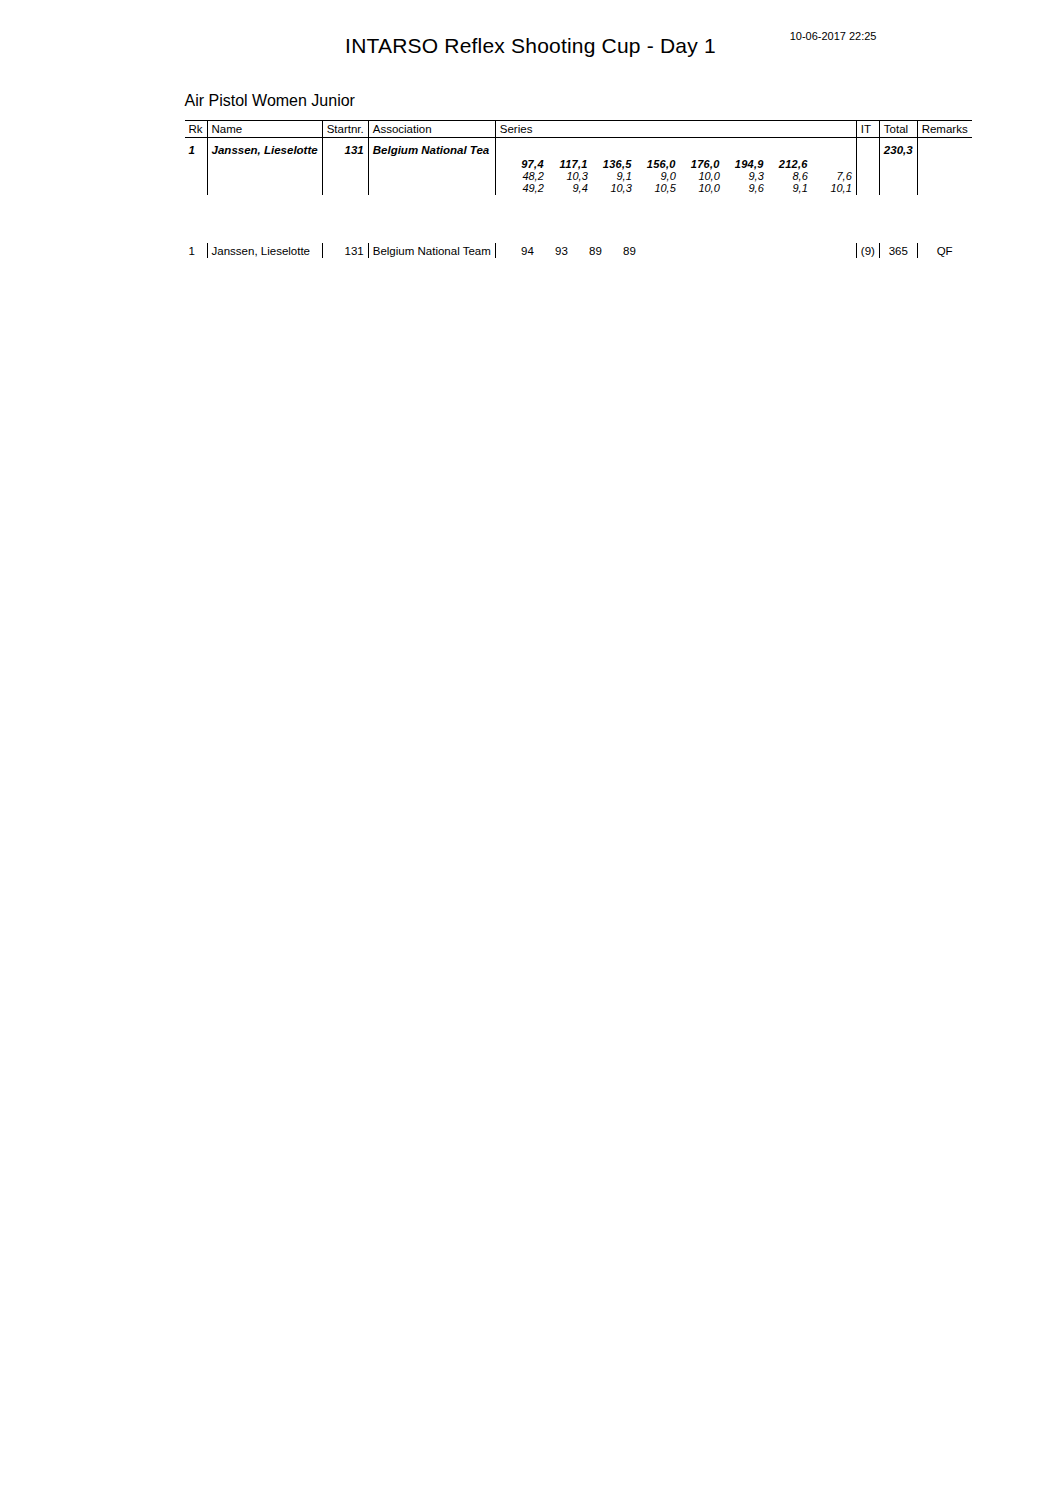10-06-2017 22:25
INTARSO Reflex Shooting Cup - Day 1
Air Pistol Women Junior
| Rk | Name | Startnr. | Association | Series | IT | Total | Remarks |
| --- | --- | --- | --- | --- | --- | --- | --- |
| 1 | Janssen, Lieselotte | 131 | Belgium National Tea | | | 230,3 | |
| | | | | 97,4 117,1 136,5 156,0 176,0 194,9 212,6 48,2 10,3 9,1 9,0 10,0 9,3 8,6 7,6 49,2 9,4 10,3 10,5 10,0 9,6 9,1 10,1 | | | |
| 1 | Janssen, Lieselotte | 131 | Belgium National Team | 94 93 89 89 | (9) | 365 | QF |